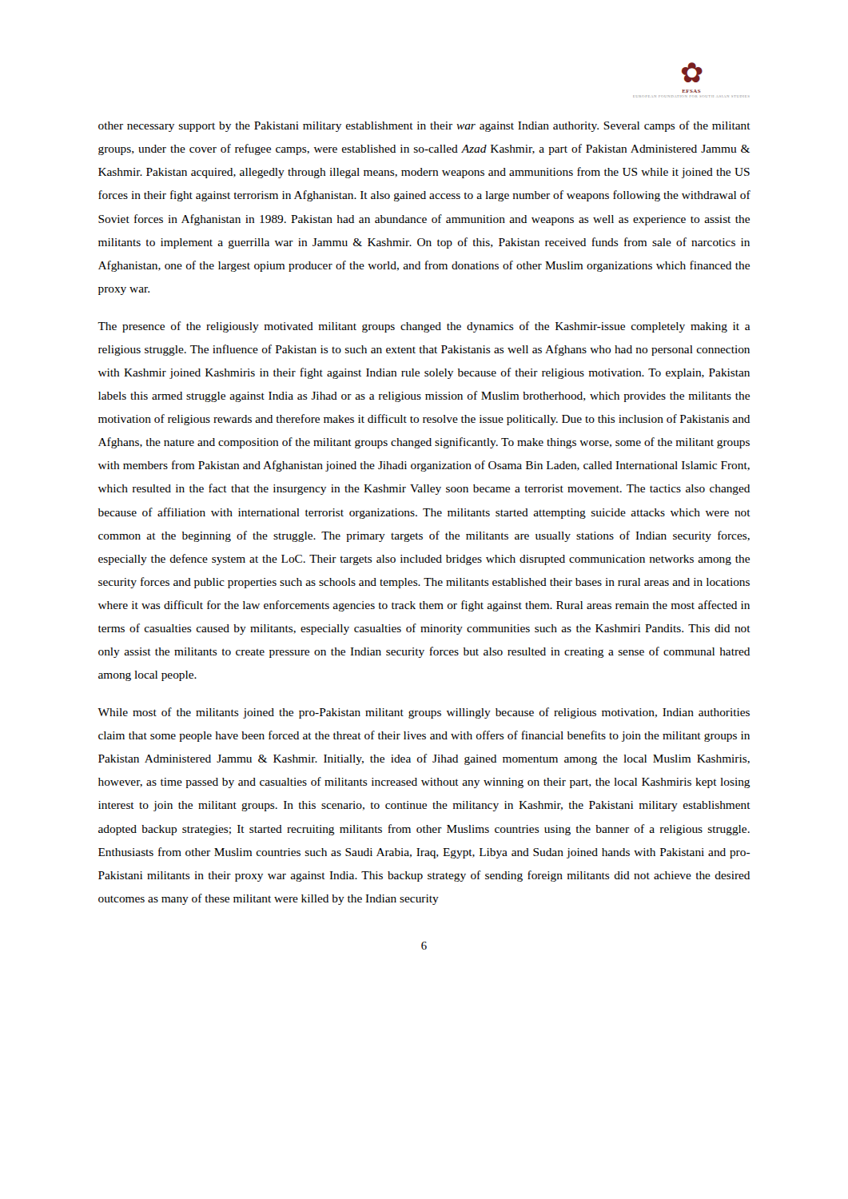✿ EFSAS EUROPEAN FOUNDATION FOR SOUTH ASIAN STUDIES
other necessary support by the Pakistani military establishment in their war against Indian authority. Several camps of the militant groups, under the cover of refugee camps, were established in so-called Azad Kashmir, a part of Pakistan Administered Jammu & Kashmir. Pakistan acquired, allegedly through illegal means, modern weapons and ammunitions from the US while it joined the US forces in their fight against terrorism in Afghanistan. It also gained access to a large number of weapons following the withdrawal of Soviet forces in Afghanistan in 1989. Pakistan had an abundance of ammunition and weapons as well as experience to assist the militants to implement a guerrilla war in Jammu & Kashmir. On top of this, Pakistan received funds from sale of narcotics in Afghanistan, one of the largest opium producer of the world, and from donations of other Muslim organizations which financed the proxy war.
The presence of the religiously motivated militant groups changed the dynamics of the Kashmir-issue completely making it a religious struggle. The influence of Pakistan is to such an extent that Pakistanis as well as Afghans who had no personal connection with Kashmir joined Kashmiris in their fight against Indian rule solely because of their religious motivation. To explain, Pakistan labels this armed struggle against India as Jihad or as a religious mission of Muslim brotherhood, which provides the militants the motivation of religious rewards and therefore makes it difficult to resolve the issue politically. Due to this inclusion of Pakistanis and Afghans, the nature and composition of the militant groups changed significantly. To make things worse, some of the militant groups with members from Pakistan and Afghanistan joined the Jihadi organization of Osama Bin Laden, called International Islamic Front, which resulted in the fact that the insurgency in the Kashmir Valley soon became a terrorist movement. The tactics also changed because of affiliation with international terrorist organizations. The militants started attempting suicide attacks which were not common at the beginning of the struggle. The primary targets of the militants are usually stations of Indian security forces, especially the defence system at the LoC. Their targets also included bridges which disrupted communication networks among the security forces and public properties such as schools and temples. The militants established their bases in rural areas and in locations where it was difficult for the law enforcements agencies to track them or fight against them. Rural areas remain the most affected in terms of casualties caused by militants, especially casualties of minority communities such as the Kashmiri Pandits. This did not only assist the militants to create pressure on the Indian security forces but also resulted in creating a sense of communal hatred among local people.
While most of the militants joined the pro-Pakistan militant groups willingly because of religious motivation, Indian authorities claim that some people have been forced at the threat of their lives and with offers of financial benefits to join the militant groups in Pakistan Administered Jammu & Kashmir. Initially, the idea of Jihad gained momentum among the local Muslim Kashmiris, however, as time passed by and casualties of militants increased without any winning on their part, the local Kashmiris kept losing interest to join the militant groups. In this scenario, to continue the militancy in Kashmir, the Pakistani military establishment adopted backup strategies; It started recruiting militants from other Muslims countries using the banner of a religious struggle. Enthusiasts from other Muslim countries such as Saudi Arabia, Iraq, Egypt, Libya and Sudan joined hands with Pakistani and pro-Pakistani militants in their proxy war against India. This backup strategy of sending foreign militants did not achieve the desired outcomes as many of these militant were killed by the Indian security
6